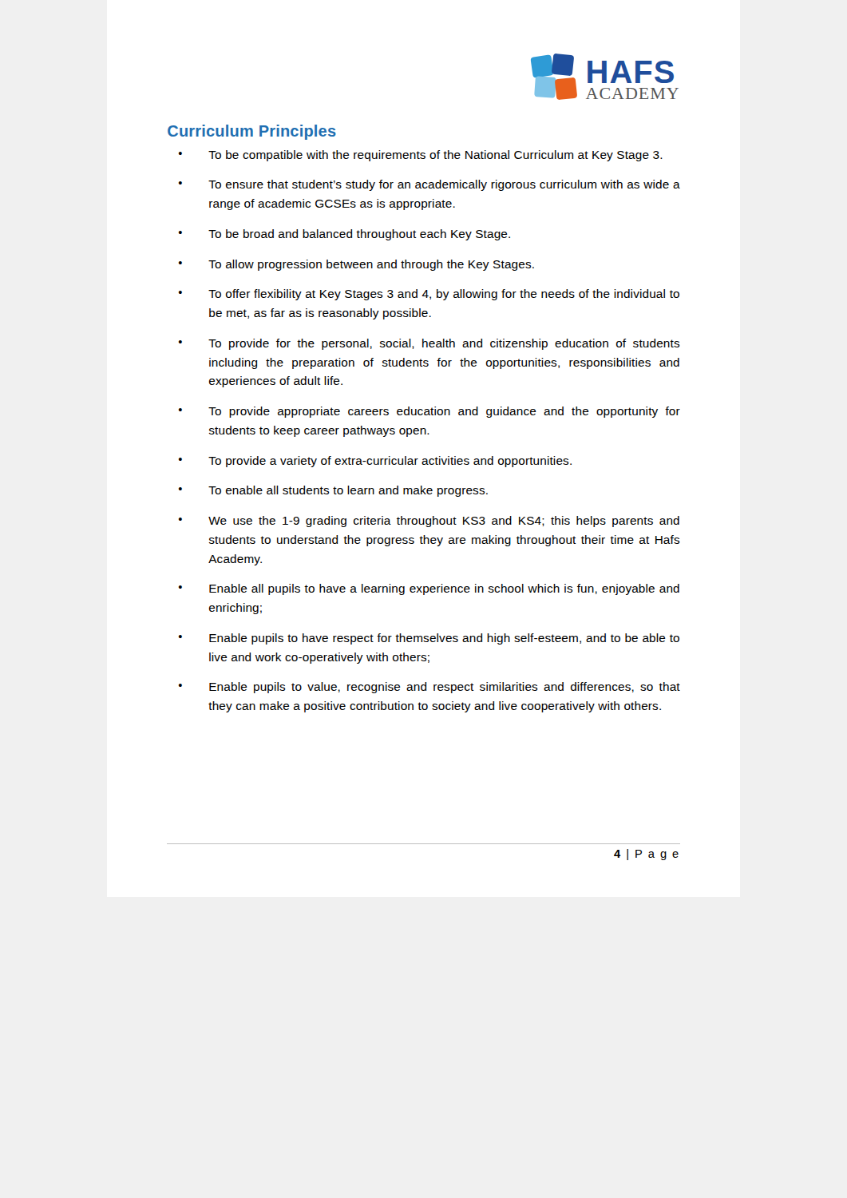HAFS ACADEMY
Curriculum Principles
To be compatible with the requirements of the National Curriculum at Key Stage 3.
To ensure that student’s study for an academically rigorous curriculum with as wide a range of academic GCSEs as is appropriate.
To be broad and balanced throughout each Key Stage.
To allow progression between and through the Key Stages.
To offer flexibility at Key Stages 3 and 4, by allowing for the needs of the individual to be met, as far as is reasonably possible.
To provide for the personal, social, health and citizenship education of students including the preparation of students for the opportunities, responsibilities and experiences of adult life.
To provide appropriate careers education and guidance and the opportunity for students to keep career pathways open.
To provide a variety of extra-curricular activities and opportunities.
To enable all students to learn and make progress.
We use the 1-9 grading criteria throughout KS3 and KS4; this helps parents and students to understand the progress they are making throughout their time at Hafs Academy.
Enable all pupils to have a learning experience in school which is fun, enjoyable and enriching;
Enable pupils to have respect for themselves and high self-esteem, and to be able to live and work co-operatively with others;
Enable pupils to value, recognise and respect similarities and differences, so that they can make a positive contribution to society and live cooperatively with others.
4 | P a g e